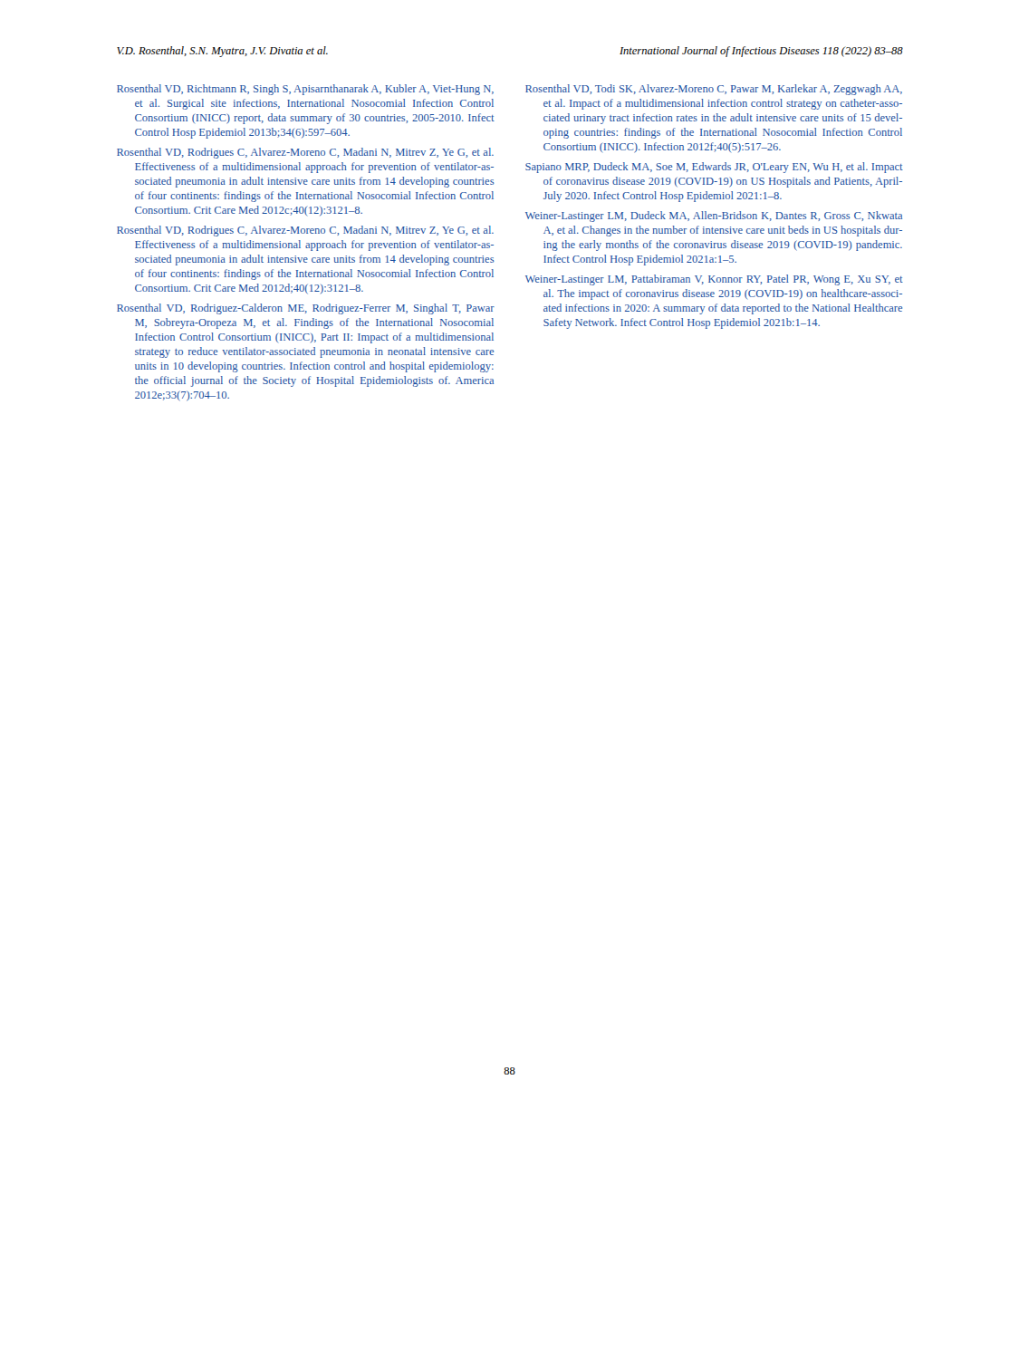V.D. Rosenthal, S.N. Myatra, J.V. Divatia et al.
International Journal of Infectious Diseases 118 (2022) 83–88
Rosenthal VD, Richtmann R, Singh S, Apisarnthanarak A, Kubler A, Viet-Hung N, et al. Surgical site infections, International Nosocomial Infection Control Consortium (INICC) report, data summary of 30 countries, 2005-2010. Infect Control Hosp Epidemiol 2013b;34(6):597–604.
Rosenthal VD, Rodrigues C, Alvarez-Moreno C, Madani N, Mitrev Z, Ye G, et al. Effectiveness of a multidimensional approach for prevention of ventilator-associated pneumonia in adult intensive care units from 14 developing countries of four continents: findings of the International Nosocomial Infection Control Consortium. Crit Care Med 2012c;40(12):3121–8.
Rosenthal VD, Rodrigues C, Alvarez-Moreno C, Madani N, Mitrev Z, Ye G, et al. Effectiveness of a multidimensional approach for prevention of ventilator-associated pneumonia in adult intensive care units from 14 developing countries of four continents: findings of the International Nosocomial Infection Control Consortium. Crit Care Med 2012d;40(12):3121–8.
Rosenthal VD, Rodriguez-Calderon ME, Rodriguez-Ferrer M, Singhal T, Pawar M, Sobreyra-Oropeza M, et al. Findings of the International Nosocomial Infection Control Consortium (INICC), Part II: Impact of a multidimensional strategy to reduce ventilator-associated pneumonia in neonatal intensive care units in 10 developing countries. Infection control and hospital epidemiology: the official journal of the Society of Hospital Epidemiologists of. America 2012e;33(7):704–10.
Rosenthal VD, Todi SK, Alvarez-Moreno C, Pawar M, Karlekar A, Zeggwagh AA, et al. Impact of a multidimensional infection control strategy on catheter-associated urinary tract infection rates in the adult intensive care units of 15 developing countries: findings of the International Nosocomial Infection Control Consortium (INICC). Infection 2012f;40(5):517–26.
Sapiano MRP, Dudeck MA, Soe M, Edwards JR, O'Leary EN, Wu H, et al. Impact of coronavirus disease 2019 (COVID-19) on US Hospitals and Patients, April-July 2020. Infect Control Hosp Epidemiol 2021:1–8.
Weiner-Lastinger LM, Dudeck MA, Allen-Bridson K, Dantes R, Gross C, Nkwata A, et al. Changes in the number of intensive care unit beds in US hospitals during the early months of the coronavirus disease 2019 (COVID-19) pandemic. Infect Control Hosp Epidemiol 2021a:1–5.
Weiner-Lastinger LM, Pattabiraman V, Konnor RY, Patel PR, Wong E, Xu SY, et al. The impact of coronavirus disease 2019 (COVID-19) on healthcare-associated infections in 2020: A summary of data reported to the National Healthcare Safety Network. Infect Control Hosp Epidemiol 2021b:1–14.
88